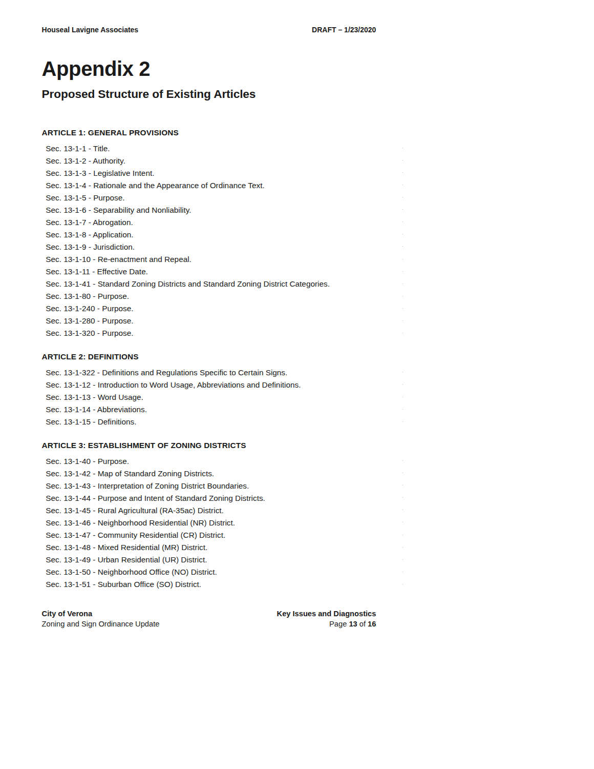Houseal Lavigne Associates
DRAFT – 1/23/2020
Appendix 2
Proposed Structure of Existing Articles
ARTICLE 1: GENERAL PROVISIONS
Sec. 13-1-1 - Title.
Sec. 13-1-2 - Authority.
Sec. 13-1-3 - Legislative Intent.
Sec. 13-1-4 - Rationale and the Appearance of Ordinance Text.
Sec. 13-1-5 - Purpose.
Sec. 13-1-6 - Separability and Nonliability.
Sec. 13-1-7 - Abrogation.
Sec. 13-1-8 - Application.
Sec. 13-1-9 - Jurisdiction.
Sec. 13-1-10 - Re-enactment and Repeal.
Sec. 13-1-11 - Effective Date.
Sec. 13-1-41 - Standard Zoning Districts and Standard Zoning District Categories.
Sec. 13-1-80 - Purpose.
Sec. 13-1-240 - Purpose.
Sec. 13-1-280 - Purpose.
Sec. 13-1-320 - Purpose.
ARTICLE 2: DEFINITIONS
Sec. 13-1-322 - Definitions and Regulations Specific to Certain Signs.
Sec. 13-1-12 - Introduction to Word Usage, Abbreviations and Definitions.
Sec. 13-1-13 - Word Usage.
Sec. 13-1-14 - Abbreviations.
Sec. 13-1-15 - Definitions.
ARTICLE 3: ESTABLISHMENT OF ZONING DISTRICTS
Sec. 13-1-40 - Purpose.
Sec. 13-1-42 - Map of Standard Zoning Districts.
Sec. 13-1-43 - Interpretation of Zoning District Boundaries.
Sec. 13-1-44 - Purpose and Intent of Standard Zoning Districts.
Sec. 13-1-45 - Rural Agricultural (RA-35ac) District.
Sec. 13-1-46 - Neighborhood Residential (NR) District.
Sec. 13-1-47 - Community Residential (CR) District.
Sec. 13-1-48 - Mixed Residential (MR) District.
Sec. 13-1-49 - Urban Residential (UR) District.
Sec. 13-1-50 - Neighborhood Office (NO) District.
Sec. 13-1-51 - Suburban Office (SO) District.
City of Verona
Zoning and Sign Ordinance Update
Key Issues and Diagnostics
Page 13 of 16